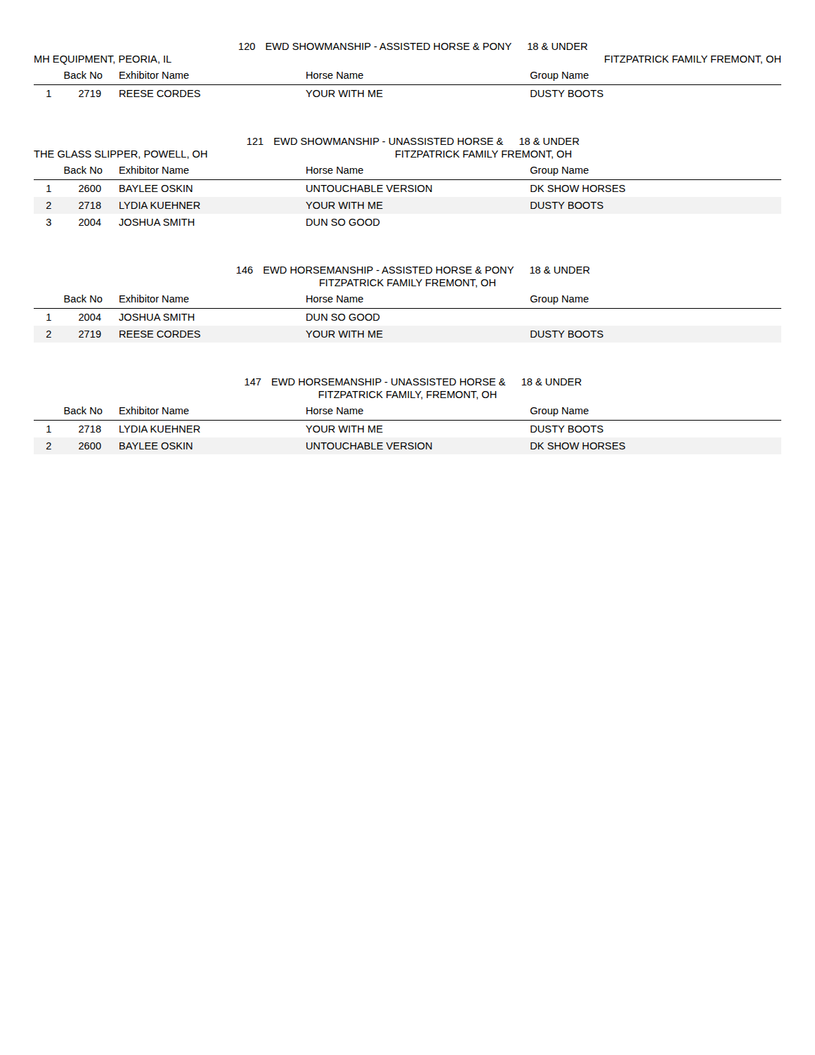120 EWD SHOWMANSHIP - ASSISTED HORSE & PONY 18 & UNDER
MH EQUIPMENT, PEORIA, IL FITZPATRICK FAMILY FREMONT, OH
| | Back No | Exhibitor Name | Horse Name | Group Name |
| --- | --- | --- | --- | --- |
| 1 | 2719 | REESE CORDES | YOUR WITH ME | DUSTY BOOTS |
121 EWD SHOWMANSHIP - UNASSISTED HORSE &18 & UNDER
THE GLASS SLIPPER, POWELL, OH FITZPATRICK FAMILY FREMONT, OH
| | Back No | Exhibitor Name | Horse Name | Group Name |
| --- | --- | --- | --- | --- |
| 1 | 2600 | BAYLEE OSKIN | UNTOUCHABLE VERSION | DK SHOW HORSES |
| 2 | 2718 | LYDIA KUEHNER | YOUR WITH ME | DUSTY BOOTS |
| 3 | 2004 | JOSHUA SMITH | DUN SO GOOD | |
146 EWD HORSEMANSHIP - ASSISTED HORSE & PONY 18 & UNDER
FITZPATRICK FAMILY FREMONT, OH
| | Back No | Exhibitor Name | Horse Name | Group Name |
| --- | --- | --- | --- | --- |
| 1 | 2004 | JOSHUA SMITH | DUN SO GOOD | |
| 2 | 2719 | REESE CORDES | YOUR WITH ME | DUSTY BOOTS |
147 EWD HORSEMANSHIP - UNASSISTED HORSE &18 & UNDER
FITZPATRICK FAMILY, FREMONT, OH
| | Back No | Exhibitor Name | Horse Name | Group Name |
| --- | --- | --- | --- | --- |
| 1 | 2718 | LYDIA KUEHNER | YOUR WITH ME | DUSTY BOOTS |
| 2 | 2600 | BAYLEE OSKIN | UNTOUCHABLE VERSION | DK SHOW HORSES |